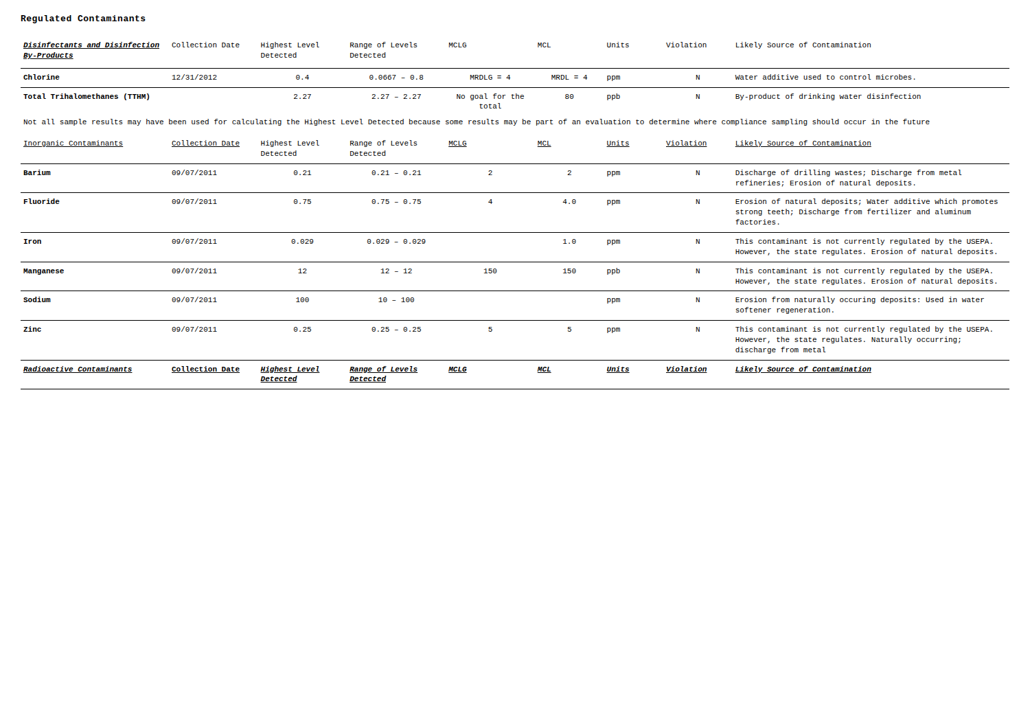Regulated Contaminants
| Disinfectants and Disinfection By-Products | Collection Date | Highest Level Detected | Range of Levels Detected | MCLG | MCL | Units | Violation | Likely Source of Contamination |
| --- | --- | --- | --- | --- | --- | --- | --- | --- |
| Chlorine | 12/31/2012 | 0.4 | 0.0667 – 0.8 | MRDLG = 4 | MRDL = 4 | ppm | N | Water additive used to control microbes. |
| Total Trihalomethanes (TTHM) | | 2.27 | 2.27 – 2.27 | No goal for the total | 80 | ppb | N | By-product of drinking water disinfection |
| Not all sample results may have been used for calculating the Highest Level Detected because some results may be part of an evaluation to determine where compliance sampling should occur in the future |
| Inorganic Contaminants | Collection Date | Highest Level Detected | Range of Levels Detected | MCLG | MCL | Units | Violation | Likely Source of Contamination |
| Barium | 09/07/2011 | 0.21 | 0.21 – 0.21 | 2 | 2 | ppm | N | Discharge of drilling wastes; Discharge from metal refineries; Erosion of natural deposits. |
| Fluoride | 09/07/2011 | 0.75 | 0.75 – 0.75 | 4 | 4.0 | ppm | N | Erosion of natural deposits; Water additive which promotes strong teeth; Discharge from fertilizer and aluminum factories. |
| Iron | 09/07/2011 | 0.029 | 0.029 – 0.029 | | 1.0 | ppm | N | This contaminant is not currently regulated by the USEPA. However, the state regulates. Erosion of natural deposits. |
| Manganese | 09/07/2011 | 12 | 12 – 12 | 150 | 150 | ppb | N | This contaminant is not currently regulated by the USEPA. However, the state regulates. Erosion of natural deposits. |
| Sodium | 09/07/2011 | 100 | 10 – 100 | | | ppm | N | Erosion from naturally occuring deposits: Used in water softener regeneration. |
| Zinc | 09/07/2011 | 0.25 | 0.25 – 0.25 | 5 | 5 | ppm | N | This contaminant is not currently regulated by the USEPA. However, the state regulates. Naturally occurring; discharge from metal |
| Radioactive Contaminants | Collection Date | Highest Level Detected | Range of Levels Detected | MCLG | MCL | Units | Violation | Likely Source of Contamination |